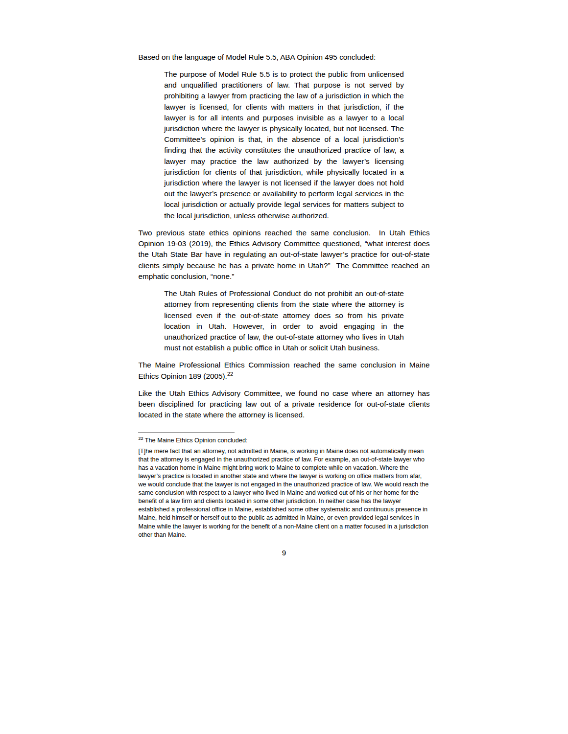Based on the language of Model Rule 5.5, ABA Opinion 495 concluded:
The purpose of Model Rule 5.5 is to protect the public from unlicensed and unqualified practitioners of law. That purpose is not served by prohibiting a lawyer from practicing the law of a jurisdiction in which the lawyer is licensed, for clients with matters in that jurisdiction, if the lawyer is for all intents and purposes invisible as a lawyer to a local jurisdiction where the lawyer is physically located, but not licensed. The Committee’s opinion is that, in the absence of a local jurisdiction’s finding that the activity constitutes the unauthorized practice of law, a lawyer may practice the law authorized by the lawyer’s licensing jurisdiction for clients of that jurisdiction, while physically located in a jurisdiction where the lawyer is not licensed if the lawyer does not hold out the lawyer’s presence or availability to perform legal services in the local jurisdiction or actually provide legal services for matters subject to the local jurisdiction, unless otherwise authorized.
Two previous state ethics opinions reached the same conclusion. In Utah Ethics Opinion 19-03 (2019), the Ethics Advisory Committee questioned, “what interest does the Utah State Bar have in regulating an out-of-state lawyer’s practice for out-of-state clients simply because he has a private home in Utah?” The Committee reached an emphatic conclusion, “none.”
The Utah Rules of Professional Conduct do not prohibit an out-of-state attorney from representing clients from the state where the attorney is licensed even if the out-of-state attorney does so from his private location in Utah. However, in order to avoid engaging in the unauthorized practice of law, the out-of-state attorney who lives in Utah must not establish a public office in Utah or solicit Utah business.
The Maine Professional Ethics Commission reached the same conclusion in Maine Ethics Opinion 189 (2005).22
Like the Utah Ethics Advisory Committee, we found no case where an attorney has been disciplined for practicing law out of a private residence for out-of-state clients located in the state where the attorney is licensed.
22 The Maine Ethics Opinion concluded:
[T]he mere fact that an attorney, not admitted in Maine, is working in Maine does not automatically mean that the attorney is engaged in the unauthorized practice of law. For example, an out-of-state lawyer who has a vacation home in Maine might bring work to Maine to complete while on vacation. Where the lawyer’s practice is located in another state and where the lawyer is working on office matters from afar, we would conclude that the lawyer is not engaged in the unauthorized practice of law. We would reach the same conclusion with respect to a lawyer who lived in Maine and worked out of his or her home for the benefit of a law firm and clients located in some other jurisdiction. In neither case has the lawyer established a professional office in Maine, established some other systematic and continuous presence in Maine, held himself or herself out to the public as admitted in Maine, or even provided legal services in Maine while the lawyer is working for the benefit of a non-Maine client on a matter focused in a jurisdiction other than Maine.
9